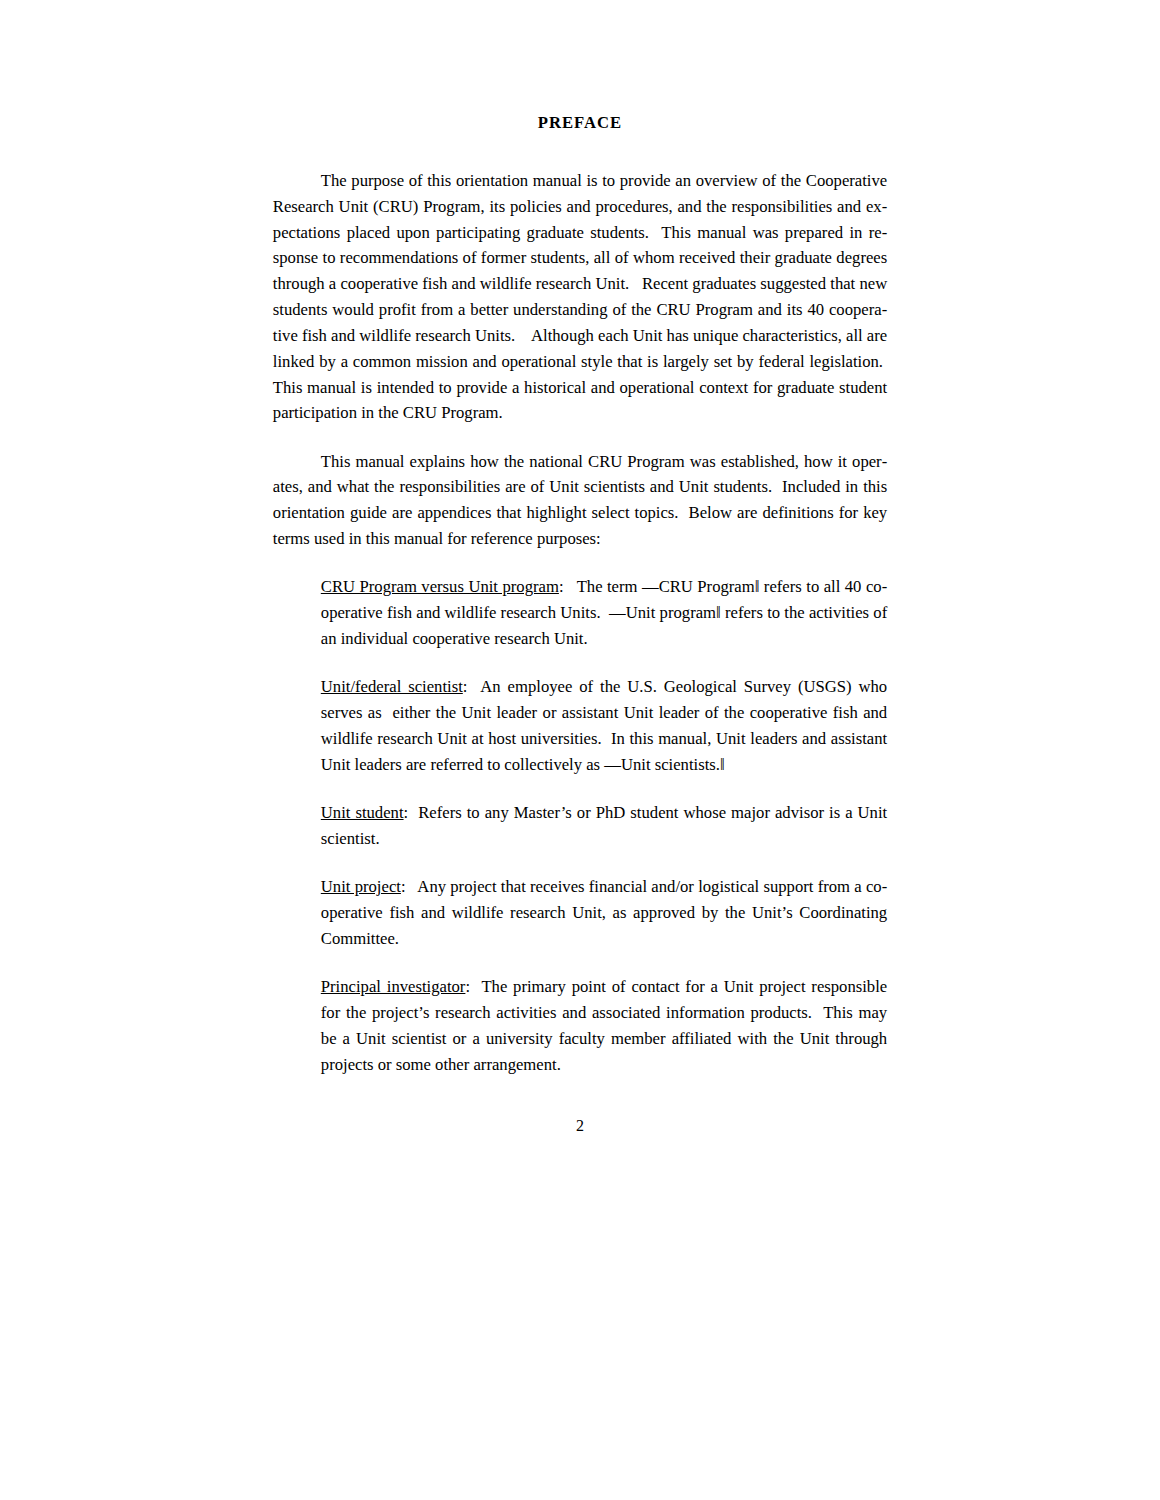PREFACE
The purpose of this orientation manual is to provide an overview of the Cooperative Research Unit (CRU) Program, its policies and procedures, and the responsibilities and expectations placed upon participating graduate students. This manual was prepared in response to recommendations of former students, all of whom received their graduate degrees through a cooperative fish and wildlife research Unit. Recent graduates suggested that new students would profit from a better understanding of the CRU Program and its 40 cooperative fish and wildlife research Units. Although each Unit has unique characteristics, all are linked by a common mission and operational style that is largely set by federal legislation. This manual is intended to provide a historical and operational context for graduate student participation in the CRU Program.
This manual explains how the national CRU Program was established, how it operates, and what the responsibilities are of Unit scientists and Unit students. Included in this orientation guide are appendices that highlight select topics. Below are definitions for key terms used in this manual for reference purposes:
CRU Program versus Unit program: The term ―CRU Program‖ refers to all 40 cooperative fish and wildlife research Units. ―Unit program‖ refers to the activities of an individual cooperative research Unit.
Unit/federal scientist: An employee of the U.S. Geological Survey (USGS) who serves as either the Unit leader or assistant Unit leader of the cooperative fish and wildlife research Unit at host universities. In this manual, Unit leaders and assistant Unit leaders are referred to collectively as ―Unit scientists.‖
Unit student: Refers to any Master’s or PhD student whose major advisor is a Unit scientist.
Unit project: Any project that receives financial and/or logistical support from a cooperative fish and wildlife research Unit, as approved by the Unit’s Coordinating Committee.
Principal investigator: The primary point of contact for a Unit project responsible for the project’s research activities and associated information products. This may be a Unit scientist or a university faculty member affiliated with the Unit through projects or some other arrangement.
2